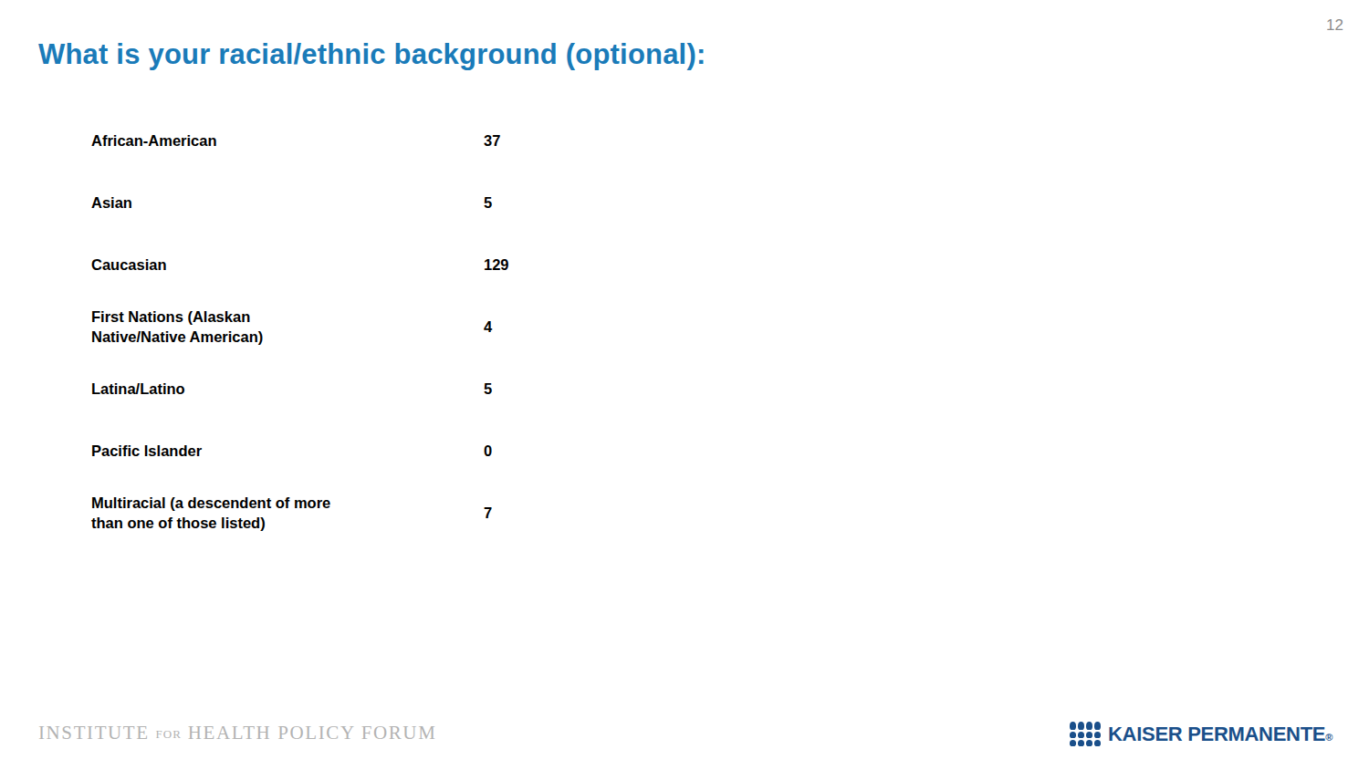12
What is your racial/ethnic background (optional):
| African-American | 37 |
| Asian | 5 |
| Caucasian | 129 |
| First Nations (Alaskan Native/Native American) | 4 |
| Latina/Latino | 5 |
| Pacific Islander | 0 |
| Multiracial (a descendent of more than one of those listed) | 7 |
INSTITUTE FOR HEALTH POLICY FORUM
KAISER PERMANENTE®